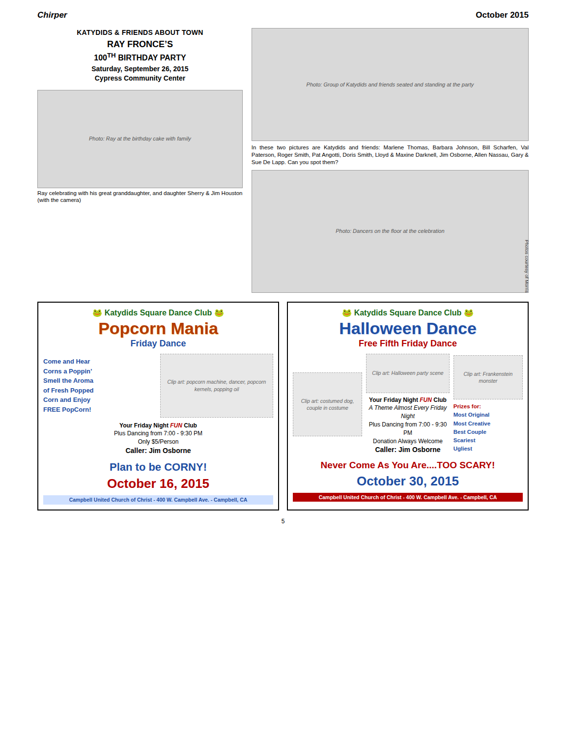Chirper
October 2015
Katydids & Friends About Town
Ray Fronce’s
100th Birthday Party
Saturday, September 26, 2015
Cypress Community Center
Photo: Ray at the birthday cake with family
Ray celebrating with his great granddaughter, and daughter Sherry & Jim Houston (with the camera)
Photo: Group of Katydids and friends seated and standing at the party
In these two pictures are Katydids and friends: Marlene Thomas, Barbara Johnson, Bill Scharfen, Val Paterson, Roger Smith, Pat Angotti, Doris Smith, Lloyd & Maxine Darknell, Jim Osborne, Allen Nassau, Gary & Sue De Lapp. Can you spot them?
Photo: Dancers on the floor at the celebration
Photos courtesy of Morris
🐸 Katydids Square Dance Club 🐸
Popcorn Mania
Friday Dance
Come and Hear
Corns a Poppin’
Smell the Aroma
of Fresh Popped
Corn and Enjoy
FREE PopCorn!
Clip art: popcorn machine, dancer, popcorn kernels, popping oil
Your Friday Night FUN Club
Plus Dancing from 7:00 - 9:30 PM
Only $5/Person
Caller: Jim Osborne
Plan to be CORNY!
October 16, 2015
Campbell United Church of Christ - 400 W. Campbell Ave. - Campbell, CA
🐸 Katydids Square Dance Club 🐸
Halloween Dance
Free Fifth Friday Dance
Clip art: costumed dog, couple in costume
Clip art: Halloween party scene
Your Friday Night FUN Club
A Theme Almost Every Friday Night
Plus Dancing from 7:00 - 9:30 PM
Donation Always Welcome
Caller: Jim Osborne
Clip art: Frankenstein monster
Prizes for:
Most Original
Most Creative
Best Couple
Scariest
Ugliest
Never Come As You Are....TOO SCARY!
October 30, 2015
Campbell United Church of Christ - 400 W. Campbell Ave. - Campbell, CA
5